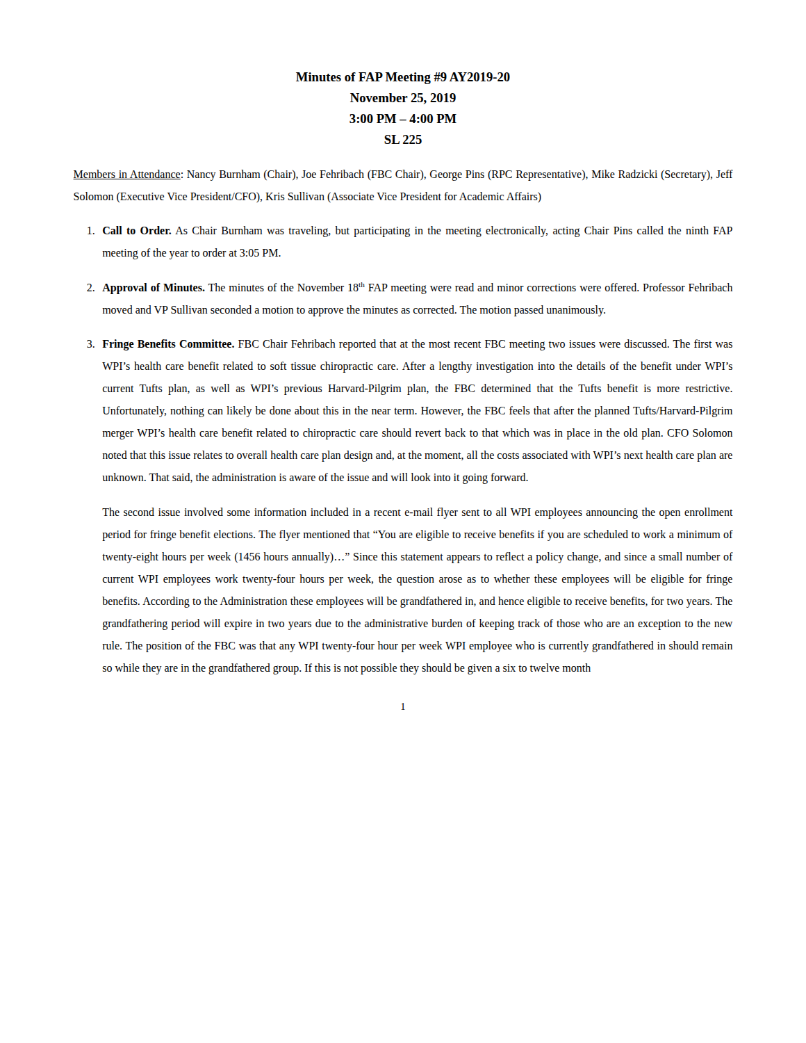Minutes of FAP Meeting #9 AY2019-20
November 25, 2019
3:00 PM – 4:00 PM
SL 225
Members in Attendance: Nancy Burnham (Chair), Joe Fehribach (FBC Chair), George Pins (RPC Representative), Mike Radzicki (Secretary), Jeff Solomon (Executive Vice President/CFO), Kris Sullivan (Associate Vice President for Academic Affairs)
Call to Order. As Chair Burnham was traveling, but participating in the meeting electronically, acting Chair Pins called the ninth FAP meeting of the year to order at 3:05 PM.
Approval of Minutes. The minutes of the November 18th FAP meeting were read and minor corrections were offered. Professor Fehribach moved and VP Sullivan seconded a motion to approve the minutes as corrected. The motion passed unanimously.
Fringe Benefits Committee. FBC Chair Fehribach reported that at the most recent FBC meeting two issues were discussed. The first was WPI’s health care benefit related to soft tissue chiropractic care. After a lengthy investigation into the details of the benefit under WPI’s current Tufts plan, as well as WPI’s previous Harvard-Pilgrim plan, the FBC determined that the Tufts benefit is more restrictive. Unfortunately, nothing can likely be done about this in the near term. However, the FBC feels that after the planned Tufts/Harvard-Pilgrim merger WPI’s health care benefit related to chiropractic care should revert back to that which was in place in the old plan. CFO Solomon noted that this issue relates to overall health care plan design and, at the moment, all the costs associated with WPI’s next health care plan are unknown. That said, the administration is aware of the issue and will look into it going forward.
The second issue involved some information included in a recent e-mail flyer sent to all WPI employees announcing the open enrollment period for fringe benefit elections. The flyer mentioned that “You are eligible to receive benefits if you are scheduled to work a minimum of twenty-eight hours per week (1456 hours annually)…” Since this statement appears to reflect a policy change, and since a small number of current WPI employees work twenty-four hours per week, the question arose as to whether these employees will be eligible for fringe benefits. According to the Administration these employees will be grandfathered in, and hence eligible to receive benefits, for two years. The grandfathering period will expire in two years due to the administrative burden of keeping track of those who are an exception to the new rule. The position of the FBC was that any WPI twenty-four hour per week WPI employee who is currently grandfathered in should remain so while they are in the grandfathered group. If this is not possible they should be given a six to twelve month
1